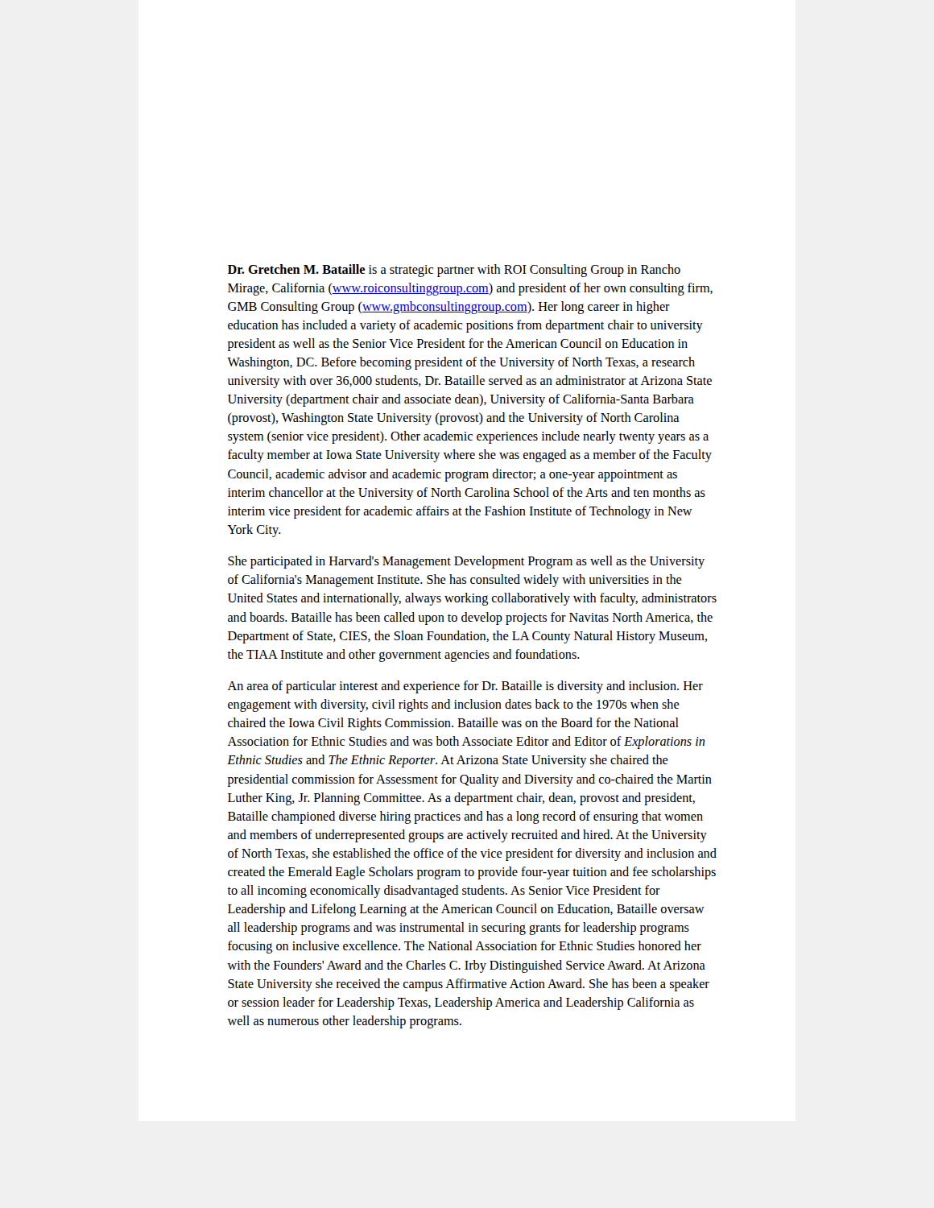Dr. Gretchen M. Bataille is a strategic partner with ROI Consulting Group in Rancho Mirage, California (www.roiconsultinggroup.com) and president of her own consulting firm, GMB Consulting Group (www.gmbconsultinggroup.com). Her long career in higher education has included a variety of academic positions from department chair to university president as well as the Senior Vice President for the American Council on Education in Washington, DC. Before becoming president of the University of North Texas, a research university with over 36,000 students, Dr. Bataille served as an administrator at Arizona State University (department chair and associate dean), University of California-Santa Barbara (provost), Washington State University (provost) and the University of North Carolina system (senior vice president). Other academic experiences include nearly twenty years as a faculty member at Iowa State University where she was engaged as a member of the Faculty Council, academic advisor and academic program director; a one-year appointment as interim chancellor at the University of North Carolina School of the Arts and ten months as interim vice president for academic affairs at the Fashion Institute of Technology in New York City.
She participated in Harvard's Management Development Program as well as the University of California's Management Institute. She has consulted widely with universities in the United States and internationally, always working collaboratively with faculty, administrators and boards. Bataille has been called upon to develop projects for Navitas North America, the Department of State, CIES, the Sloan Foundation, the LA County Natural History Museum, the TIAA Institute and other government agencies and foundations.
An area of particular interest and experience for Dr. Bataille is diversity and inclusion. Her engagement with diversity, civil rights and inclusion dates back to the 1970s when she chaired the Iowa Civil Rights Commission. Bataille was on the Board for the National Association for Ethnic Studies and was both Associate Editor and Editor of Explorations in Ethnic Studies and The Ethnic Reporter. At Arizona State University she chaired the presidential commission for Assessment for Quality and Diversity and co-chaired the Martin Luther King, Jr. Planning Committee. As a department chair, dean, provost and president, Bataille championed diverse hiring practices and has a long record of ensuring that women and members of underrepresented groups are actively recruited and hired. At the University of North Texas, she established the office of the vice president for diversity and inclusion and created the Emerald Eagle Scholars program to provide four-year tuition and fee scholarships to all incoming economically disadvantaged students. As Senior Vice President for Leadership and Lifelong Learning at the American Council on Education, Bataille oversaw all leadership programs and was instrumental in securing grants for leadership programs focusing on inclusive excellence. The National Association for Ethnic Studies honored her with the Founders' Award and the Charles C. Irby Distinguished Service Award. At Arizona State University she received the campus Affirmative Action Award. She has been a speaker or session leader for Leadership Texas, Leadership America and Leadership California as well as numerous other leadership programs.